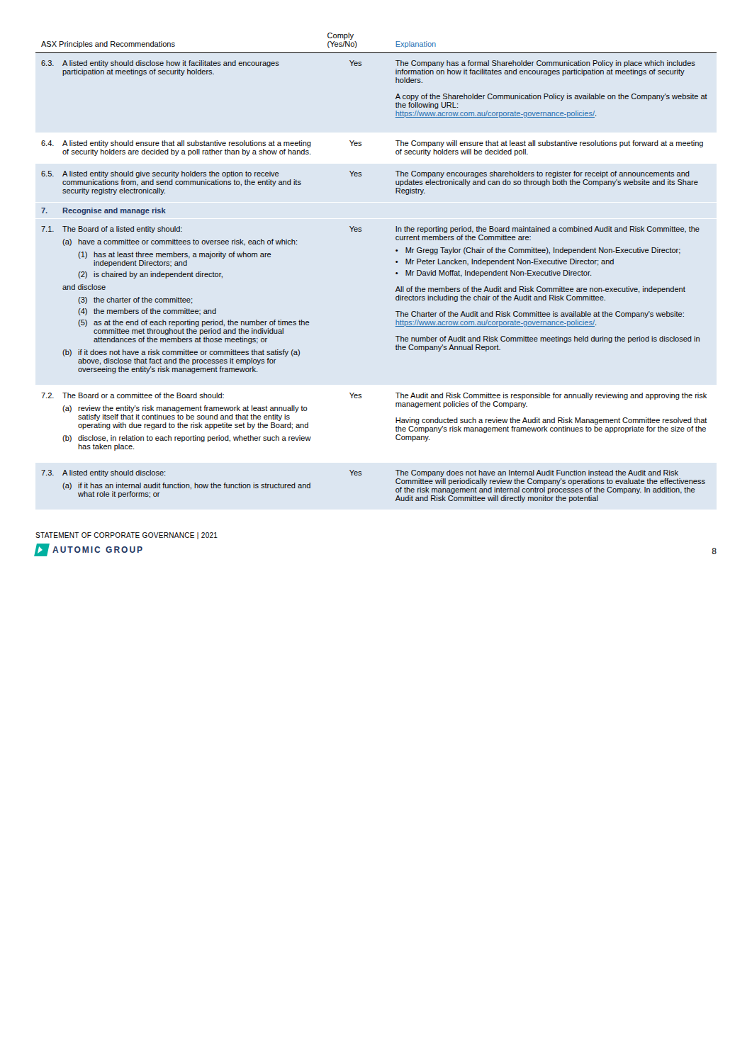| ASX Principles and Recommendations | Comply (Yes/No) | Explanation |
| --- | --- | --- |
| 6.3. A listed entity should disclose how it facilitates and encourages participation at meetings of security holders. | Yes | The Company has a formal Shareholder Communication Policy in place which includes information on how it facilitates and encourages participation at meetings of security holders. A copy of the Shareholder Communication Policy is available on the Company's website at the following URL: https://www.acrow.com.au/corporate-governance-policies/ . |
| 6.4. A listed entity should ensure that all substantive resolutions at a meeting of security holders are decided by a poll rather than by a show of hands. | Yes | The Company will ensure that at least all substantive resolutions put forward at a meeting of security holders will be decided poll. |
| 6.5. A listed entity should give security holders the option to receive communications from, and send communications to, the entity and its security registry electronically. | Yes | The Company encourages shareholders to register for receipt of announcements and updates electronically and can do so through both the Company's website and its Share Registry. |
| 7. Recognise and manage risk |
| 7.1. The Board of a listed entity should: (a) have a committee or committees to oversee risk, each of which: (1) has at least three members, a majority of whom are independent Directors; and (2) is chaired by an independent director, and disclose (3) the charter of the committee; (4) the members of the committee; and (5) as at the end of each reporting period, the number of times the committee met throughout the period and the individual attendances of the members at those meetings; or (b) if it does not have a risk committee or committees that satisfy (a) above, disclose that fact and the processes it employs for overseeing the entity's risk management framework. | Yes | In the reporting period, the Board maintained a combined Audit and Risk Committee, the current members of the Committee are: Mr Gregg Taylor (Chair of the Committee), Independent Non-Executive Director; Mr Peter Lancken, Independent Non-Executive Director; and Mr David Moffat, Independent Non-Executive Director. All of the members of the Audit and Risk Committee are non-executive, independent directors including the chair of the Audit and Risk Committee. The Charter of the Audit and Risk Committee is available at the Company's website: https://www.acrow.com.au/corporate-governance-policies/ . The number of Audit and Risk Committee meetings held during the period is disclosed in the Company's Annual Report. |
| 7.2. The Board or a committee of the Board should: (a) review the entity's risk management framework at least annually to satisfy itself that it continues to be sound and that the entity is operating with due regard to the risk appetite set by the Board; and (b) disclose, in relation to each reporting period, whether such a review has taken place. | Yes | The Audit and Risk Committee is responsible for annually reviewing and approving the risk management policies of the Company. Having conducted such a review the Audit and Risk Management Committee resolved that the Company's risk management framework continues to be appropriate for the size of the Company. |
| 7.3. A listed entity should disclose: (a) if it has an internal audit function, how the function is structured and what role it performs; or | Yes | The Company does not have an Internal Audit Function instead the Audit and Risk Committee will periodically review the Company's operations to evaluate the effectiveness of the risk management and internal control processes of the Company. In addition, the Audit and Risk Committee will directly monitor the potential |
STATEMENT OF CORPORATE GOVERNANCE | 2021
AUTOMIC GROUP
8